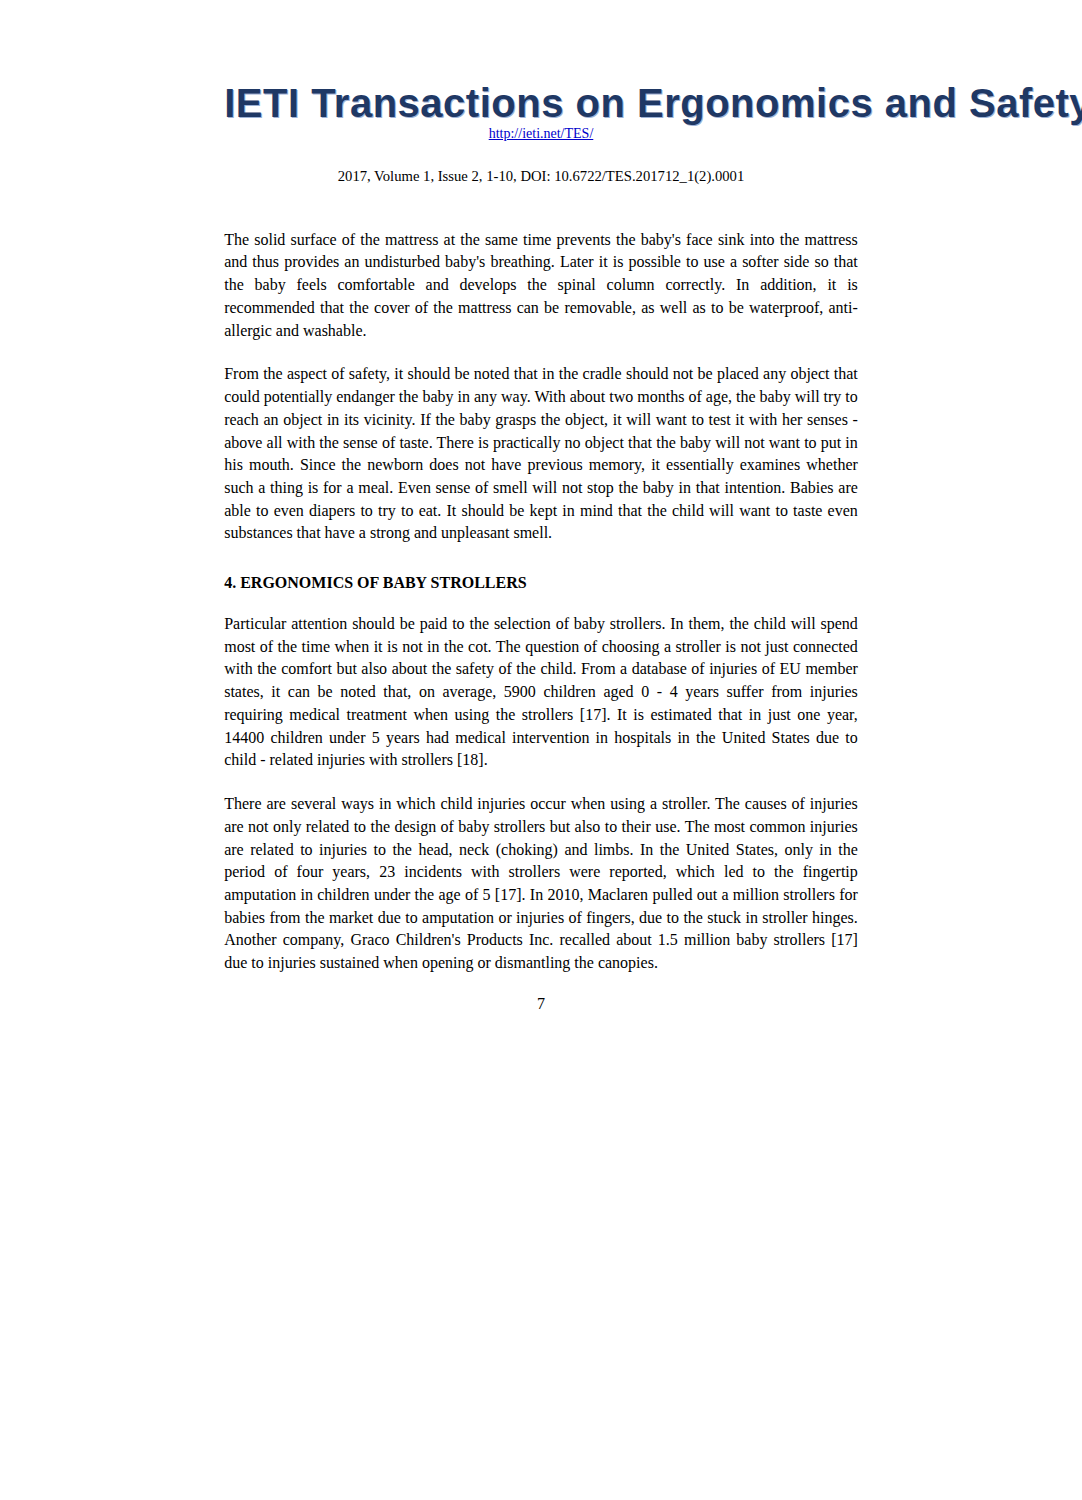IETI Transactions on Ergonomics and Safety
http://ieti.net/TES/
2017, Volume 1, Issue 2, 1-10, DOI: 10.6722/TES.201712_1(2).0001
The solid surface of the mattress at the same time prevents the baby's face sink into the mattress and thus provides an undisturbed baby's breathing. Later it is possible to use a softer side so that the baby feels comfortable and develops the spinal column correctly. In addition, it is recommended that the cover of the mattress can be removable, as well as to be waterproof, anti-allergic and washable.
From the aspect of safety, it should be noted that in the cradle should not be placed any object that could potentially endanger the baby in any way. With about two months of age, the baby will try to reach an object in its vicinity. If the baby grasps the object, it will want to test it with her senses - above all with the sense of taste. There is practically no object that the baby will not want to put in his mouth. Since the newborn does not have previous memory, it essentially examines whether such a thing is for a meal. Even sense of smell will not stop the baby in that intention. Babies are able to even diapers to try to eat. It should be kept in mind that the child will want to taste even substances that have a strong and unpleasant smell.
4. ERGONOMICS OF BABY STROLLERS
Particular attention should be paid to the selection of baby strollers. In them, the child will spend most of the time when it is not in the cot. The question of choosing a stroller is not just connected with the comfort but also about the safety of the child. From a database of injuries of EU member states, it can be noted that, on average, 5900 children aged 0 - 4 years suffer from injuries requiring medical treatment when using the strollers [17]. It is estimated that in just one year, 14400 children under 5 years had medical intervention in hospitals in the United States due to child - related injuries with strollers [18].
There are several ways in which child injuries occur when using a stroller. The causes of injuries are not only related to the design of baby strollers but also to their use. The most common injuries are related to injuries to the head, neck (choking) and limbs. In the United States, only in the period of four years, 23 incidents with strollers were reported, which led to the fingertip amputation in children under the age of 5 [17]. In 2010, Maclaren pulled out a million strollers for babies from the market due to amputation or injuries of fingers, due to the stuck in stroller hinges. Another company, Graco Children's Products Inc. recalled about 1.5 million baby strollers [17] due to injuries sustained when opening or dismantling the canopies.
7